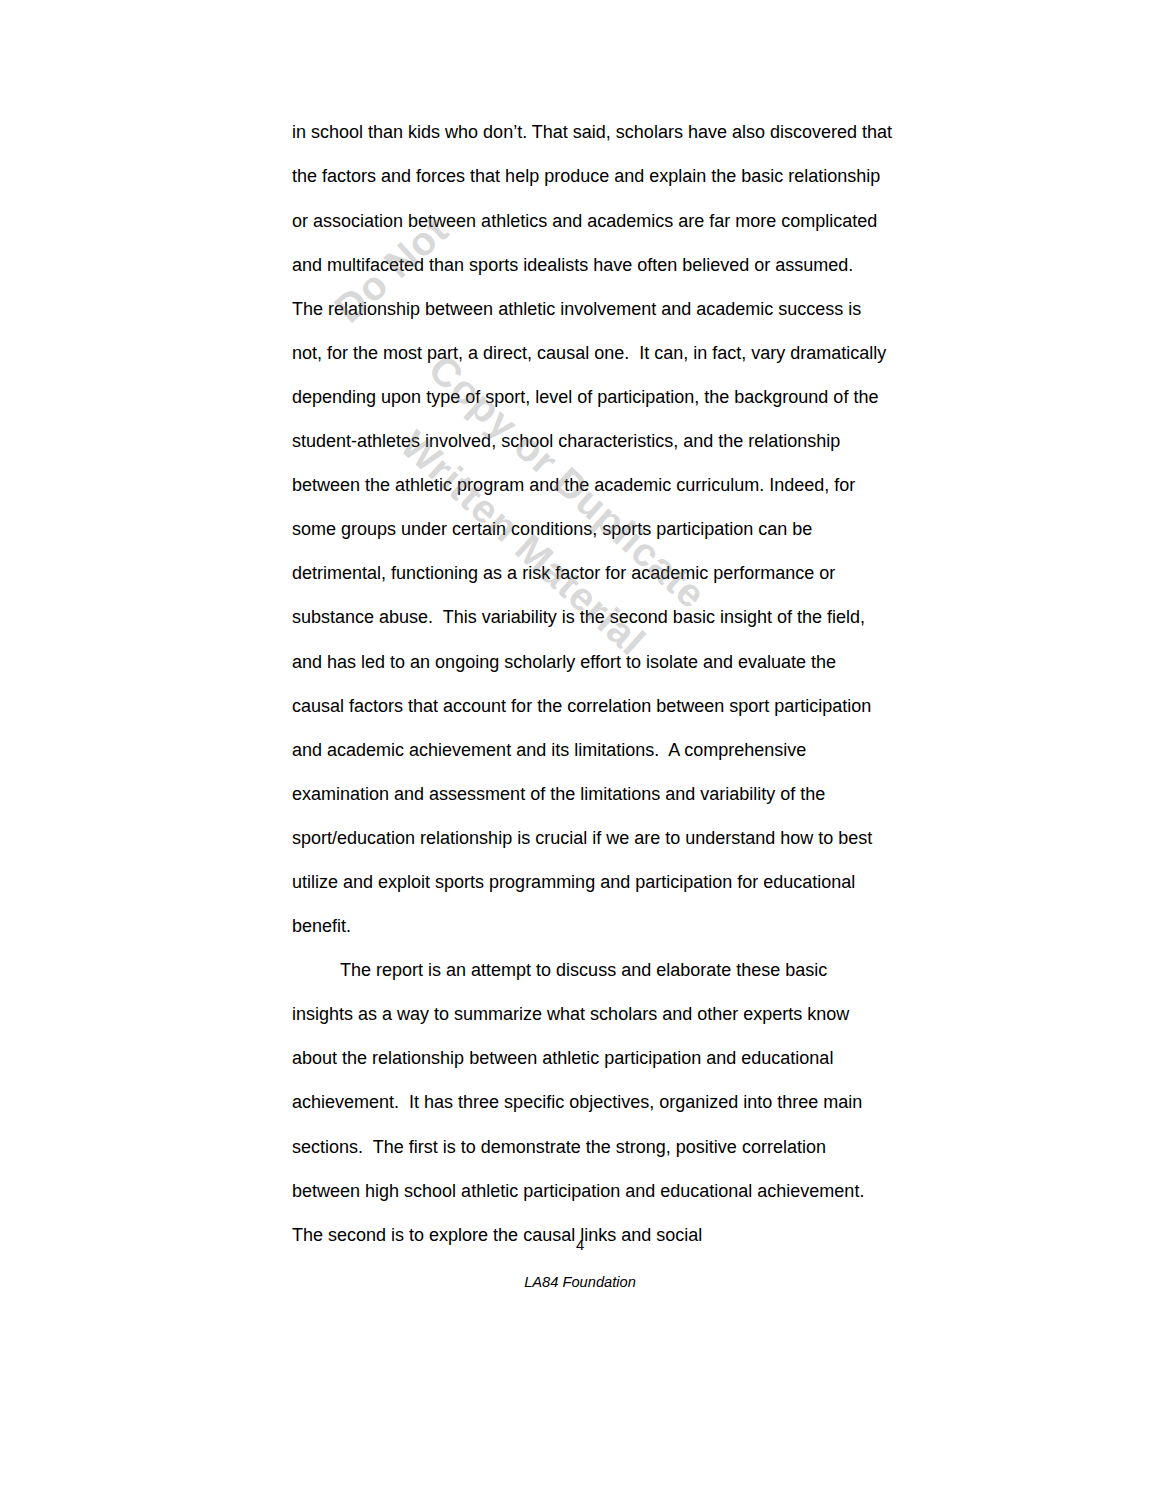Do Not Copy or Duplicate Written Material
in school than kids who don’t. That said, scholars have also discovered that the factors and forces that help produce and explain the basic relationship or association between athletics and academics are far more complicated and multifaceted than sports idealists have often believed or assumed. The relationship between athletic involvement and academic success is not, for the most part, a direct, causal one. It can, in fact, vary dramatically depending upon type of sport, level of participation, the background of the student-athletes involved, school characteristics, and the relationship between the athletic program and the academic curriculum. Indeed, for some groups under certain conditions, sports participation can be detrimental, functioning as a risk factor for academic performance or substance abuse. This variability is the second basic insight of the field, and has led to an ongoing scholarly effort to isolate and evaluate the causal factors that account for the correlation between sport participation and academic achievement and its limitations. A comprehensive examination and assessment of the limitations and variability of the sport/education relationship is crucial if we are to understand how to best utilize and exploit sports programming and participation for educational benefit.
The report is an attempt to discuss and elaborate these basic insights as a way to summarize what scholars and other experts know about the relationship between athletic participation and educational achievement. It has three specific objectives, organized into three main sections. The first is to demonstrate the strong, positive correlation between high school athletic participation and educational achievement. The second is to explore the causal links and social
4
LA84 Foundation